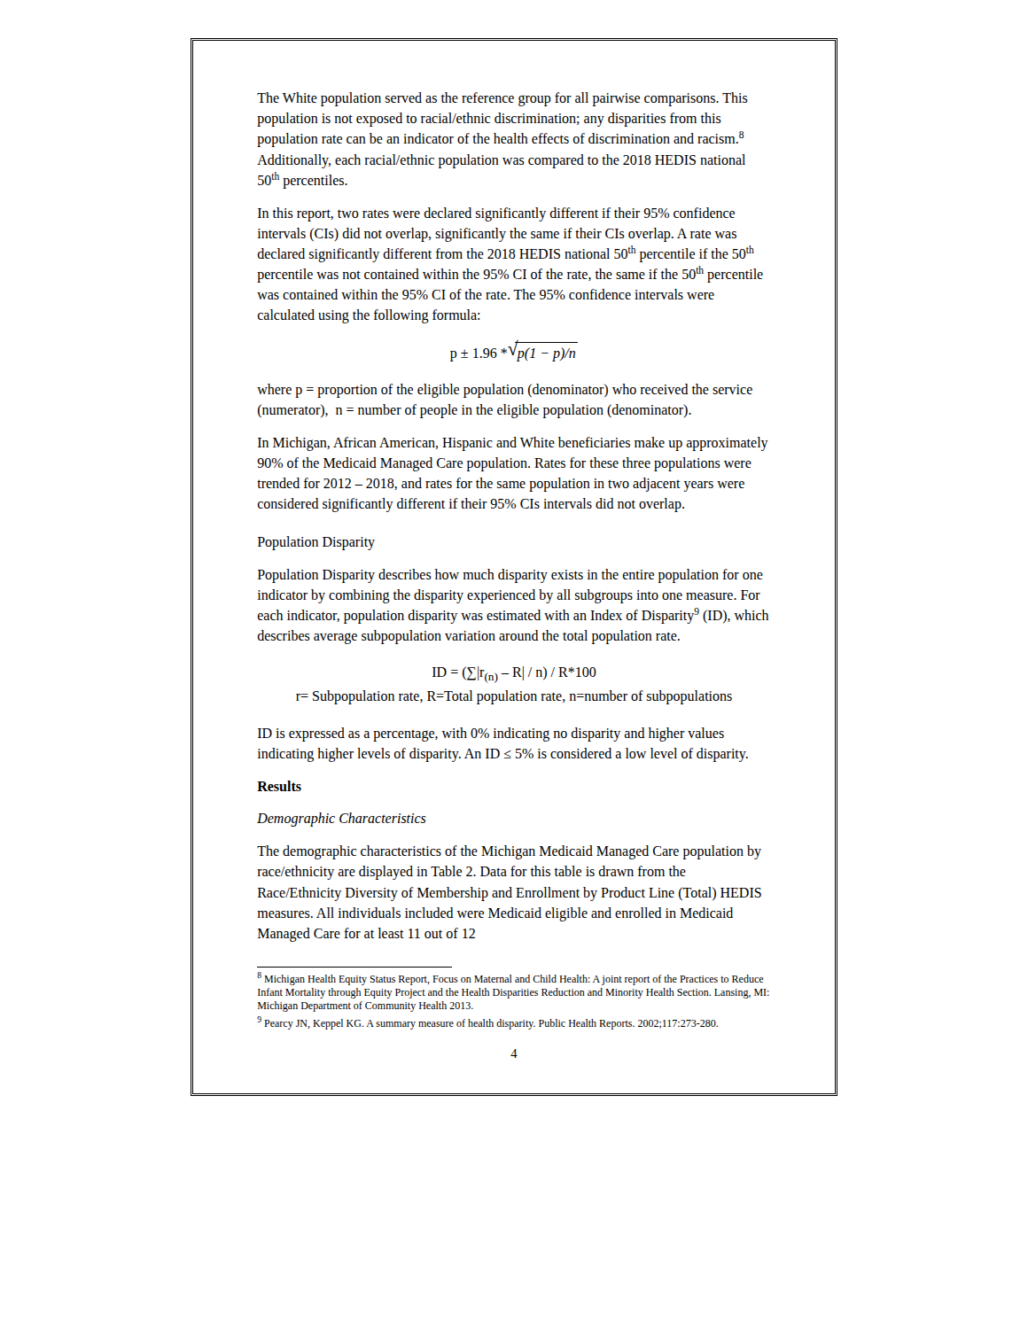The White population served as the reference group for all pairwise comparisons. This population is not exposed to racial/ethnic discrimination; any disparities from this population rate can be an indicator of the health effects of discrimination and racism.8 Additionally, each racial/ethnic population was compared to the 2018 HEDIS national 50th percentiles.
In this report, two rates were declared significantly different if their 95% confidence intervals (CIs) did not overlap, significantly the same if their CIs overlap. A rate was declared significantly different from the 2018 HEDIS national 50th percentile if the 50th percentile was not contained within the 95% CI of the rate, the same if the 50th percentile was contained within the 95% CI of the rate. The 95% confidence intervals were calculated using the following formula:
p ± 1.96 *p(1 − p)/n
where p = proportion of the eligible population (denominator) who received the service (numerator), n = number of people in the eligible population (denominator).
In Michigan, African American, Hispanic and White beneficiaries make up approximately 90% of the Medicaid Managed Care population. Rates for these three populations were trended for 2012 – 2018, and rates for the same population in two adjacent years were considered significantly different if their 95% CIs intervals did not overlap.
Population Disparity
Population Disparity describes how much disparity exists in the entire population for one indicator by combining the disparity experienced by all subgroups into one measure. For each indicator, population disparity was estimated with an Index of Disparity9 (ID), which describes average subpopulation variation around the total population rate.
ID = (∑|r(n) – R| / n) / R*100
r= Subpopulation rate, R=Total population rate, n=number of subpopulations
ID is expressed as a percentage, with 0% indicating no disparity and higher values indicating higher levels of disparity. An ID ≤ 5% is considered a low level of disparity.
Results
Demographic Characteristics
The demographic characteristics of the Michigan Medicaid Managed Care population by race/ethnicity are displayed in Table 2. Data for this table is drawn from the Race/Ethnicity Diversity of Membership and Enrollment by Product Line (Total) HEDIS measures. All individuals included were Medicaid eligible and enrolled in Medicaid Managed Care for at least 11 out of 12
8 Michigan Health Equity Status Report, Focus on Maternal and Child Health: A joint report of the Practices to Reduce Infant Mortality through Equity Project and the Health Disparities Reduction and Minority Health Section. Lansing, MI: Michigan Department of Community Health 2013.
9 Pearcy JN, Keppel KG. A summary measure of health disparity. Public Health Reports. 2002;117:273-280.
4